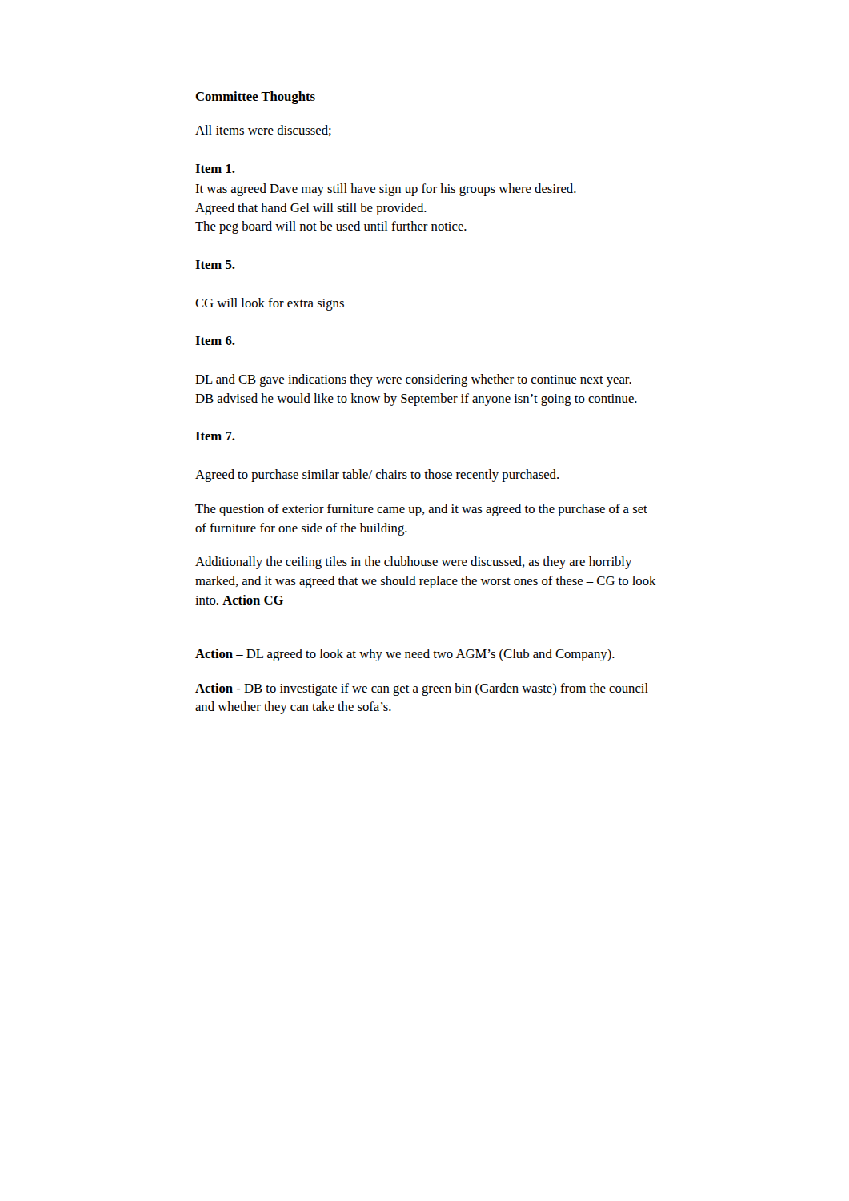Committee Thoughts
All items were discussed;
Item 1.
It was agreed Dave may still have sign up for his groups where desired.
Agreed that hand Gel will still be provided.
The peg board will not be used until further notice.
Item 5.
CG will look for extra signs
Item 6.
DL and CB gave indications they were considering whether to continue next year.
DB advised he would like to know by September if anyone isn’t going to continue.
Item 7.
Agreed to purchase similar table/ chairs to those recently purchased.
The question of exterior furniture came up, and it was agreed to the purchase of a set of furniture for one side of the building.
Additionally the ceiling tiles in the clubhouse were discussed, as they are horribly marked, and it was agreed that we should replace the worst ones of these – CG to look into. Action CG
Action – DL agreed to look at why we need two AGM’s (Club and Company).
Action - DB to investigate if we can get a green bin (Garden waste) from the council and whether they can take the sofa’s.